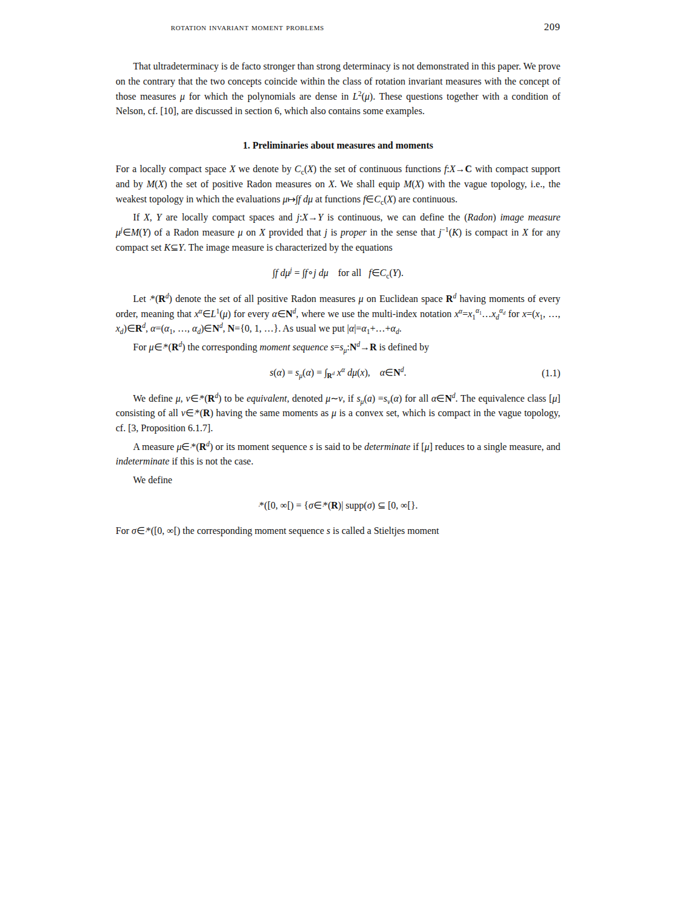rotation invariant moment problems 209
That ultradeterminacy is de facto stronger than strong determinacy is not demonstrated in this paper. We prove on the contrary that the two concepts coincide within the class of rotation invariant measures with the concept of those measures μ for which the polynomials are dense in L2(μ). These questions together with a condition of Nelson, cf. [10], are discussed in section 6, which also contains some examples.
1. Preliminaries about measures and moments
For a locally compact space X we denote by Cc(X) the set of continuous functions f:X→C with compact support and by M(X) the set of positive Radon measures on X. We shall equip M(X) with the vague topology, i.e., the weakest topology in which the evaluations μ↦∫f dμ at functions f∈Cc(X) are continuous.
If X, Y are locally compact spaces and j:X→Y is continuous, we can define the (Radon) image measure μj∈M(Y) of a Radon measure μ on X provided that j is proper in the sense that j−1(K) is compact in X for any compact set K⊆Y. The image measure is characterized by the equations
∫f dμj = ∫f∘j dμ for all f∈Cc(Y).
Let 𝃜*(Rd) denote the set of all positive Radon measures μ on Euclidean space Rd having moments of every order, meaning that xα∈L1(μ) for every α∈Nd, where we use the multi-index notation xα=x1α1…xdαd for x=(x1, …, xd)∈Rd, α=(α1, …, αd)∈Nd, N={0, 1, …}. As usual we put |α|=α1+…+αd.
For μ∈𝃜*(Rd) the corresponding moment sequence s=sμ:Nd→R is defined by
s(α) = sμ(α) = ∫Rd xα dμ(x), α∈Nd. (1.1)
We define μ, ν∈𝃜*(Rd) to be equivalent, denoted μ∼ν, if sμ(a) =sν(α) for all α∈Nd. The equivalence class [μ] consisting of all ν∈𝃜*(R) having the same moments as μ is a convex set, which is compact in the vague topology, cf. [3, Proposition 6.1.7].
A measure μ∈𝃜*(Rd) or its moment sequence s is said to be determinate if [μ] reduces to a single measure, and indeterminate if this is not the case.
We define
𝃜*([0, ∞[) = {σ∈𝃜*(R)| supp(σ) ⊆ [0, ∞[}.
For σ∈𝃜*([0, ∞[) the corresponding moment sequence s is called a Stieltjes moment